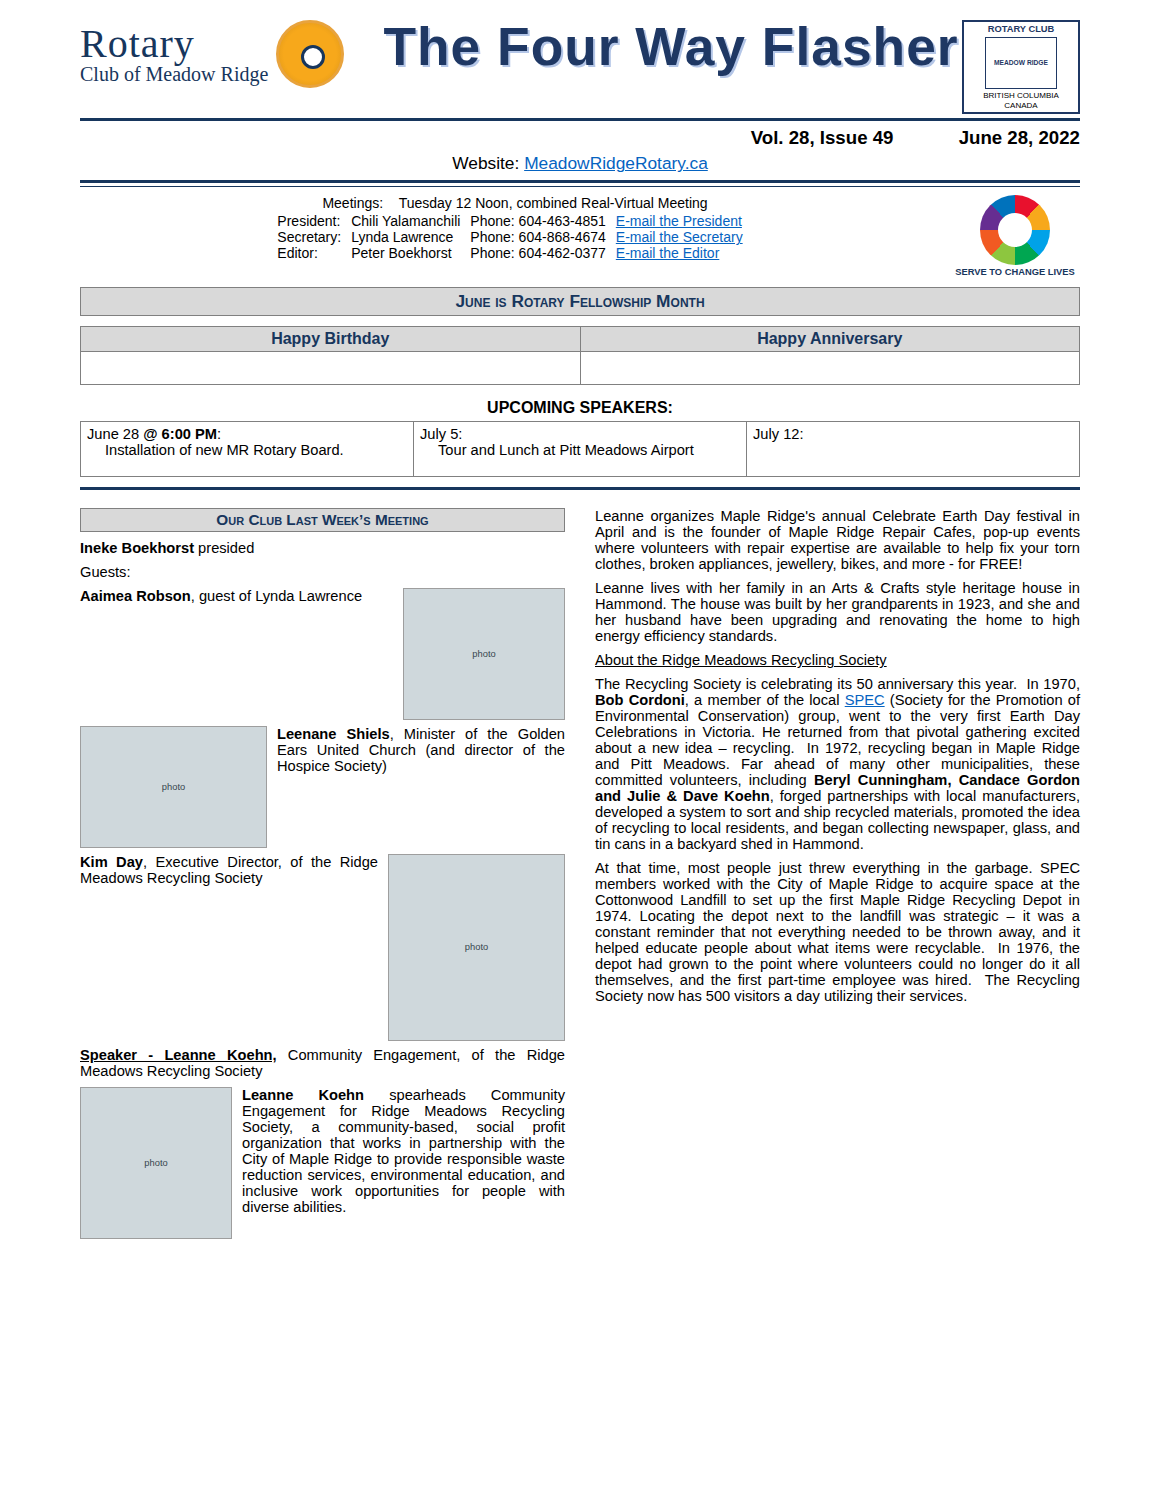Rotary
Club of Meadow Ridge
The Four Way Flasher
ROTARY CLUB
MEADOW RIDGE
BRITISH COLUMBIA
CANADA
Vol. 28, Issue 49 June 28, 2022
Website: MeadowRidgeRotary.ca
Meetings: Tuesday 12 Noon, combined Real-Virtual Meeting
| President: | Chili Yalamanchili | Phone: 604-463-4851 | E-mail the President |
| Secretary: | Lynda Lawrence | Phone: 604-868-4674 | E-mail the Secretary |
| Editor: | Peter Boekhorst | Phone: 604-462-0377 | E-mail the Editor |
SERVE TO CHANGE LIVES
June is Rotary Fellowship Month
| Happy Birthday | Happy Anniversary |
| --- | --- |
UPCOMING SPEAKERS:
| June 28 @ 6:00 PM : Installation of new MR Rotary Board. | July 5: Tour and Lunch at Pitt Meadows Airport | July 12: |
Our Club Last Week’s Meeting
Ineke Boekhorst presided
Guests:
photo
Aaimea Robson, guest of Lynda Lawrence
photo
Leenane Shiels, Minister of the Golden Ears United Church (and director of the Hospice Society)
photo
Kim Day, Executive Director, of the Ridge Meadows Recycling Society
Speaker - Leanne Koehn, Community Engagement, of the Ridge Meadows Recycling Society
photo
Leanne Koehn spearheads Community Engagement for Ridge Meadows Recycling Society, a community-based, social profit organization that works in partnership with the City of Maple Ridge to provide responsible waste reduction services, environmental education, and inclusive work opportunities for people with diverse abilities.
Leanne organizes Maple Ridge's annual Celebrate Earth Day festival in April and is the founder of Maple Ridge Repair Cafes, pop-up events where volunteers with repair expertise are available to help fix your torn clothes, broken appliances, jewellery, bikes, and more - for FREE!
Leanne lives with her family in an Arts & Crafts style heritage house in Hammond. The house was built by her grandparents in 1923, and she and her husband have been upgrading and renovating the home to high energy efficiency standards.
About the Ridge Meadows Recycling Society
The Recycling Society is celebrating its 50 anniversary this year. In 1970, Bob Cordoni, a member of the local SPEC (Society for the Promotion of Environmental Conservation) group, went to the very first Earth Day Celebrations in Victoria. He returned from that pivotal gathering excited about a new idea – recycling. In 1972, recycling began in Maple Ridge and Pitt Meadows. Far ahead of many other municipalities, these committed volunteers, including Beryl Cunningham, Candace Gordon and Julie & Dave Koehn, forged partnerships with local manufacturers, developed a system to sort and ship recycled materials, promoted the idea of recycling to local residents, and began collecting newspaper, glass, and tin cans in a backyard shed in Hammond.
At that time, most people just threw everything in the garbage. SPEC members worked with the City of Maple Ridge to acquire space at the Cottonwood Landfill to set up the first Maple Ridge Recycling Depot in 1974. Locating the depot next to the landfill was strategic – it was a constant reminder that not everything needed to be thrown away, and it helped educate people about what items were recyclable. In 1976, the depot had grown to the point where volunteers could no longer do it all themselves, and the first part-time employee was hired. The Recycling Society now has 500 visitors a day utilizing their services.